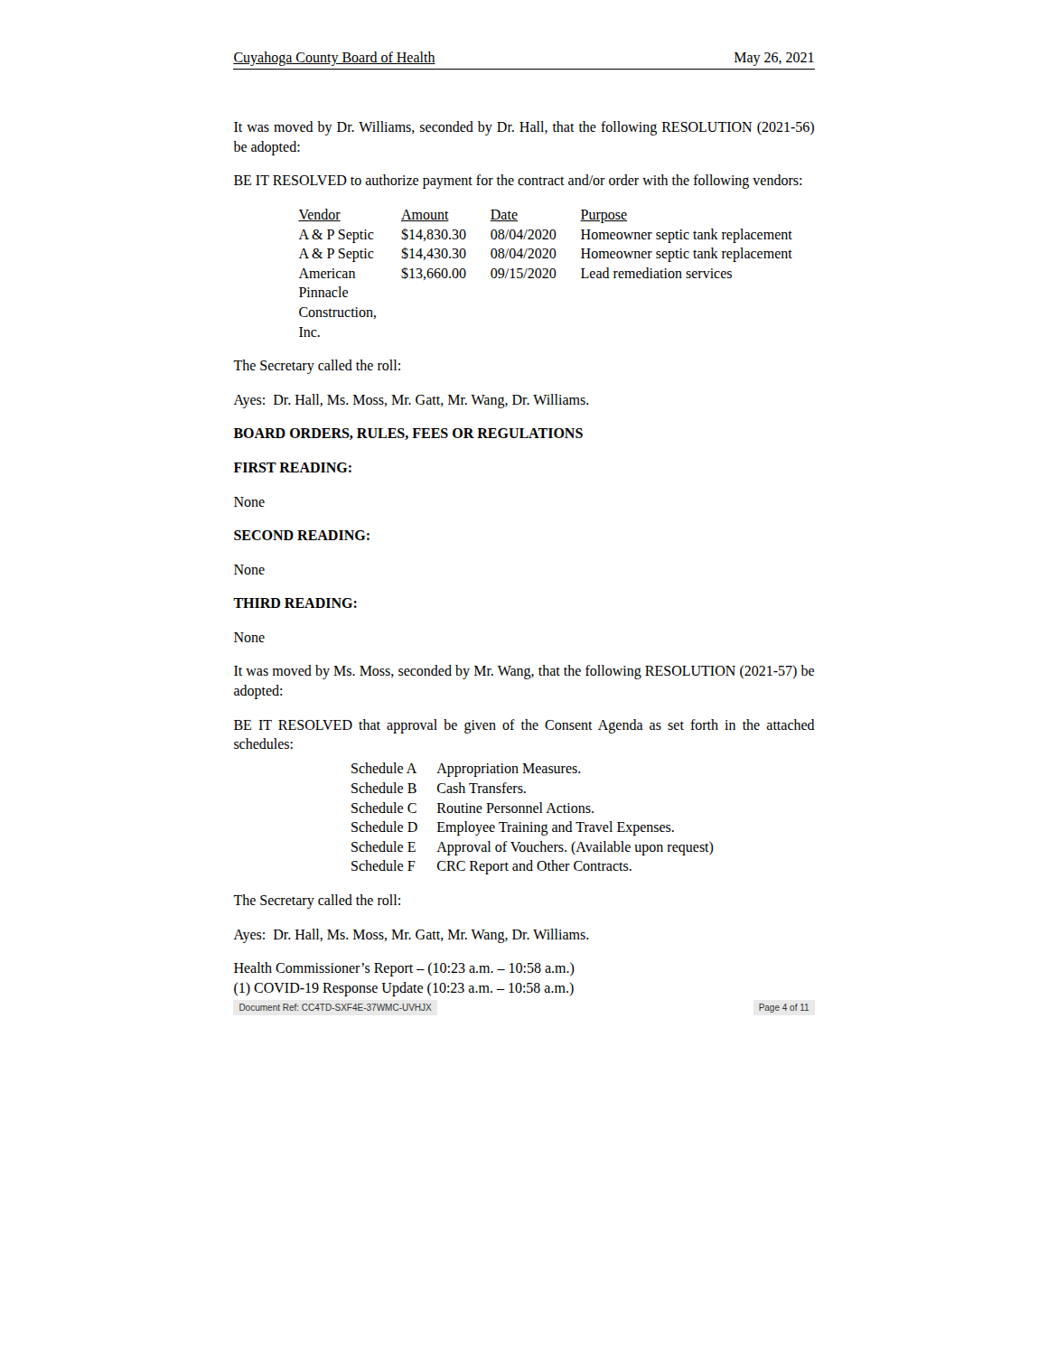Cuyahoga County Board of Health May 26, 2021
It was moved by Dr. Williams, seconded by Dr. Hall, that the following RESOLUTION (2021-56) be adopted:
BE IT RESOLVED to authorize payment for the contract and/or order with the following vendors:
| Vendor | Amount | Date | Purpose |
| --- | --- | --- | --- |
| A & P Septic | $14,830.30 | 08/04/2020 | Homeowner septic tank replacement |
| A & P Septic | $14,430.30 | 08/04/2020 | Homeowner septic tank replacement |
| American Pinnacle Construction, Inc. | $13,660.00 | 09/15/2020 | Lead remediation services |
The Secretary called the roll:
Ayes: Dr. Hall, Ms. Moss, Mr. Gatt, Mr. Wang, Dr. Williams.
BOARD ORDERS, RULES, FEES OR REGULATIONS
FIRST READING:
None
SECOND READING:
None
THIRD READING:
None
It was moved by Ms. Moss, seconded by Mr. Wang, that the following RESOLUTION (2021-57) be adopted:
BE IT RESOLVED that approval be given of the Consent Agenda as set forth in the attached schedules:
| Schedule A | Appropriation Measures. |
| Schedule B | Cash Transfers. |
| Schedule C | Routine Personnel Actions. |
| Schedule D | Employee Training and Travel Expenses. |
| Schedule E | Approval of Vouchers. (Available upon request) |
| Schedule F | CRC Report and Other Contracts. |
The Secretary called the roll:
Ayes: Dr. Hall, Ms. Moss, Mr. Gatt, Mr. Wang, Dr. Williams.
Health Commissioner’s Report – (10:23 a.m. – 10:58 a.m.)
(1) COVID-19 Response Update (10:23 a.m. – 10:58 a.m.)
Document Ref: CC4TD-SXF4E-37WMC-UVHJX Page 4 of 11